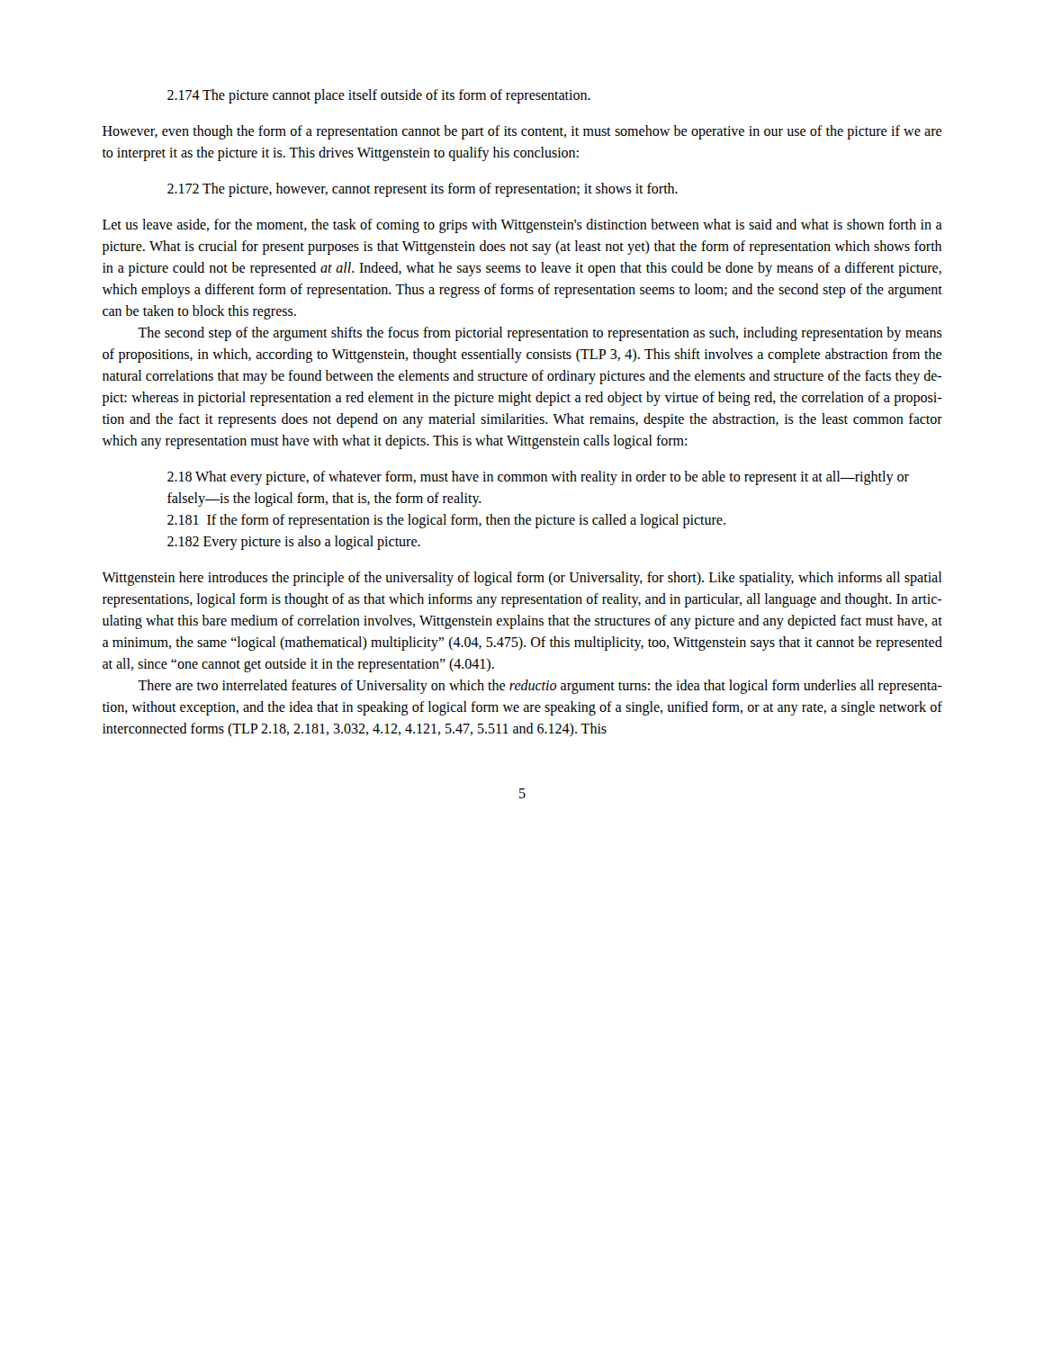2.174 The picture cannot place itself outside of its form of representation.
However, even though the form of a representation cannot be part of its content, it must somehow be operative in our use of the picture if we are to interpret it as the picture it is. This drives Wittgenstein to qualify his conclusion:
2.172 The picture, however, cannot represent its form of representation; it shows it forth.
Let us leave aside, for the moment, the task of coming to grips with Wittgenstein's distinction between what is said and what is shown forth in a picture. What is crucial for present purposes is that Wittgenstein does not say (at least not yet) that the form of representation which shows forth in a picture could not be represented at all. Indeed, what he says seems to leave it open that this could be done by means of a different picture, which employs a different form of representation. Thus a regress of forms of representation seems to loom; and the second step of the argument can be taken to block this regress.
The second step of the argument shifts the focus from pictorial representation to representation as such, including representation by means of propositions, in which, according to Wittgenstein, thought essentially consists (TLP 3, 4). This shift involves a complete abstraction from the natural correlations that may be found between the elements and structure of ordinary pictures and the elements and structure of the facts they depict: whereas in pictorial representation a red element in the picture might depict a red object by virtue of being red, the correlation of a proposition and the fact it represents does not depend on any material similarities. What remains, despite the abstraction, is the least common factor which any representation must have with what it depicts. This is what Wittgenstein calls logical form:
2.18 What every picture, of whatever form, must have in common with reality in order to be able to represent it at all—rightly or falsely—is the logical form, that is, the form of reality.
2.181 If the form of representation is the logical form, then the picture is called a logical picture.
2.182 Every picture is also a logical picture.
Wittgenstein here introduces the principle of the universality of logical form (or Universality, for short). Like spatiality, which informs all spatial representations, logical form is thought of as that which informs any representation of reality, and in particular, all language and thought. In articulating what this bare medium of correlation involves, Wittgenstein explains that the structures of any picture and any depicted fact must have, at a minimum, the same “logical (mathematical) multiplicity” (4.04, 5.475). Of this multiplicity, too, Wittgenstein says that it cannot be represented at all, since “one cannot get outside it in the representation” (4.041).
There are two interrelated features of Universality on which the reductio argument turns: the idea that logical form underlies all representation, without exception, and the idea that in speaking of logical form we are speaking of a single, unified form, or at any rate, a single network of interconnected forms (TLP 2.18, 2.181, 3.032, 4.12, 4.121, 5.47, 5.511 and 6.124). This
5